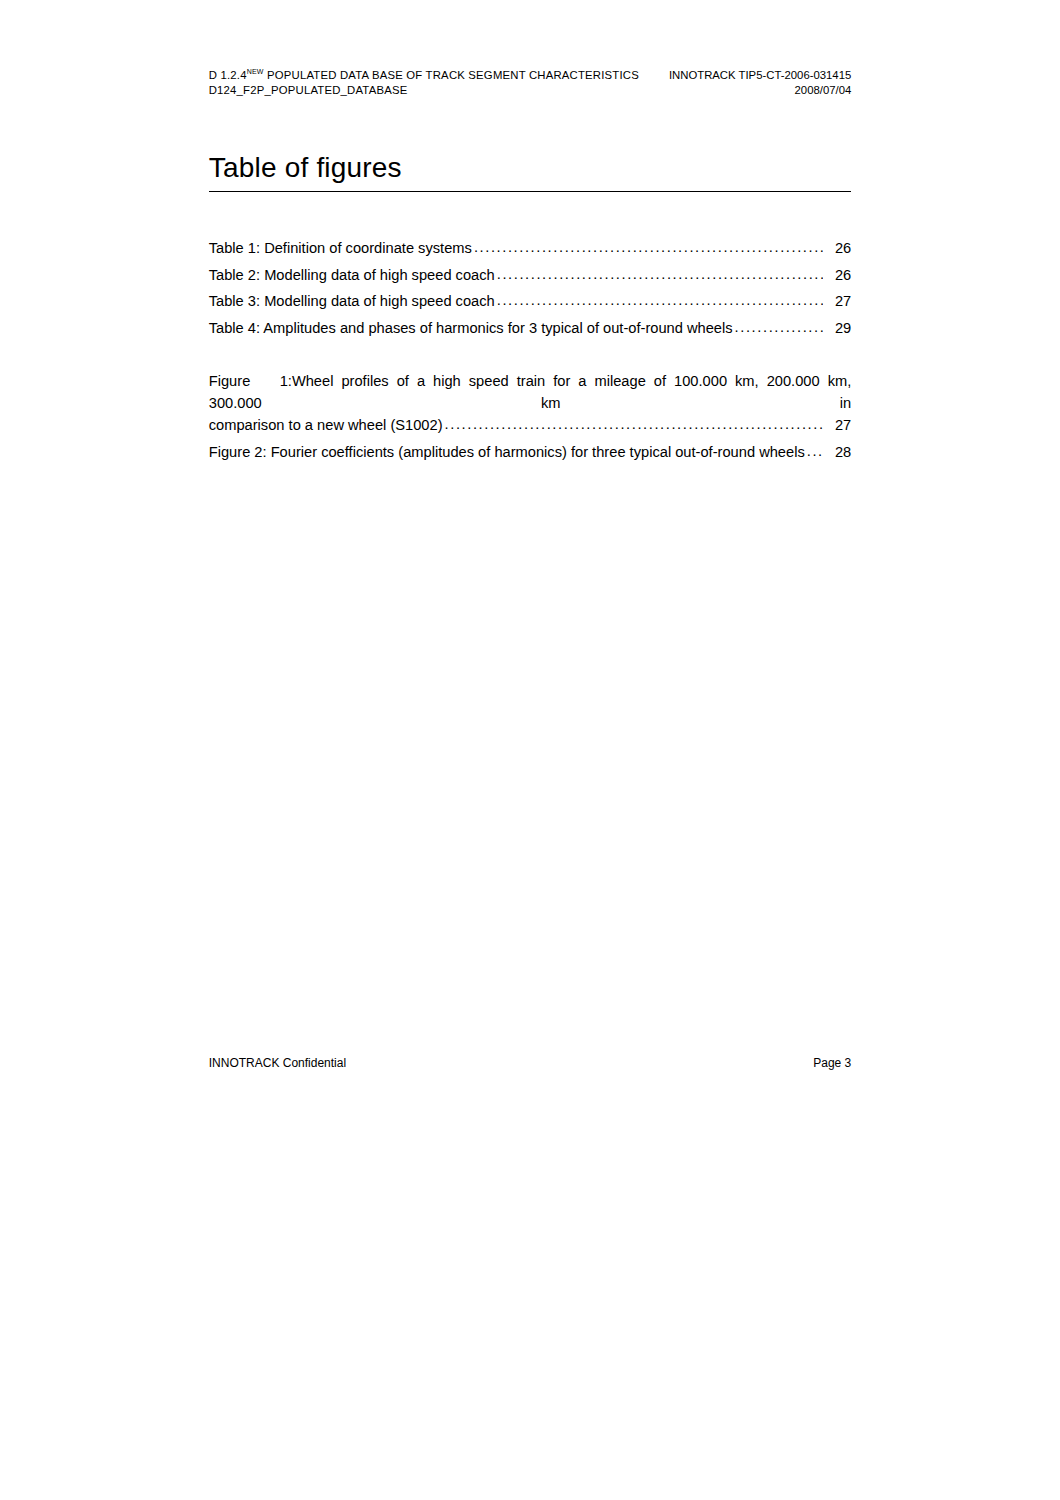D 1.2.4NEW Populated data base of track segment characteristics
INNOTRACK TIP5-CT-2006-031415
D124_F2P_POPULATED_DATABASE
2008/07/04
Table of figures
Table 1: Definition of coordinate systems .................................................................................................. 26
Table 2: Modelling data of high speed coach .............................................................................................. 26
Table 3: Modelling data of high speed coach .............................................................................................. 27
Table 4: Amplitudes and phases of harmonics for 3 typical of out-of-round wheels ..................................... 29
Figure 1: Wheel profiles of a high speed train for a mileage of 100.000 km, 200.000 km, 300.000 km in
comparison to a new wheel (S1002) ....................................................................................................... 27
Figure 2: Fourier coefficients (amplitudes of harmonics) for three typical out-of-round wheels ...................... 28
INNOTRACK Confidential
Page 3